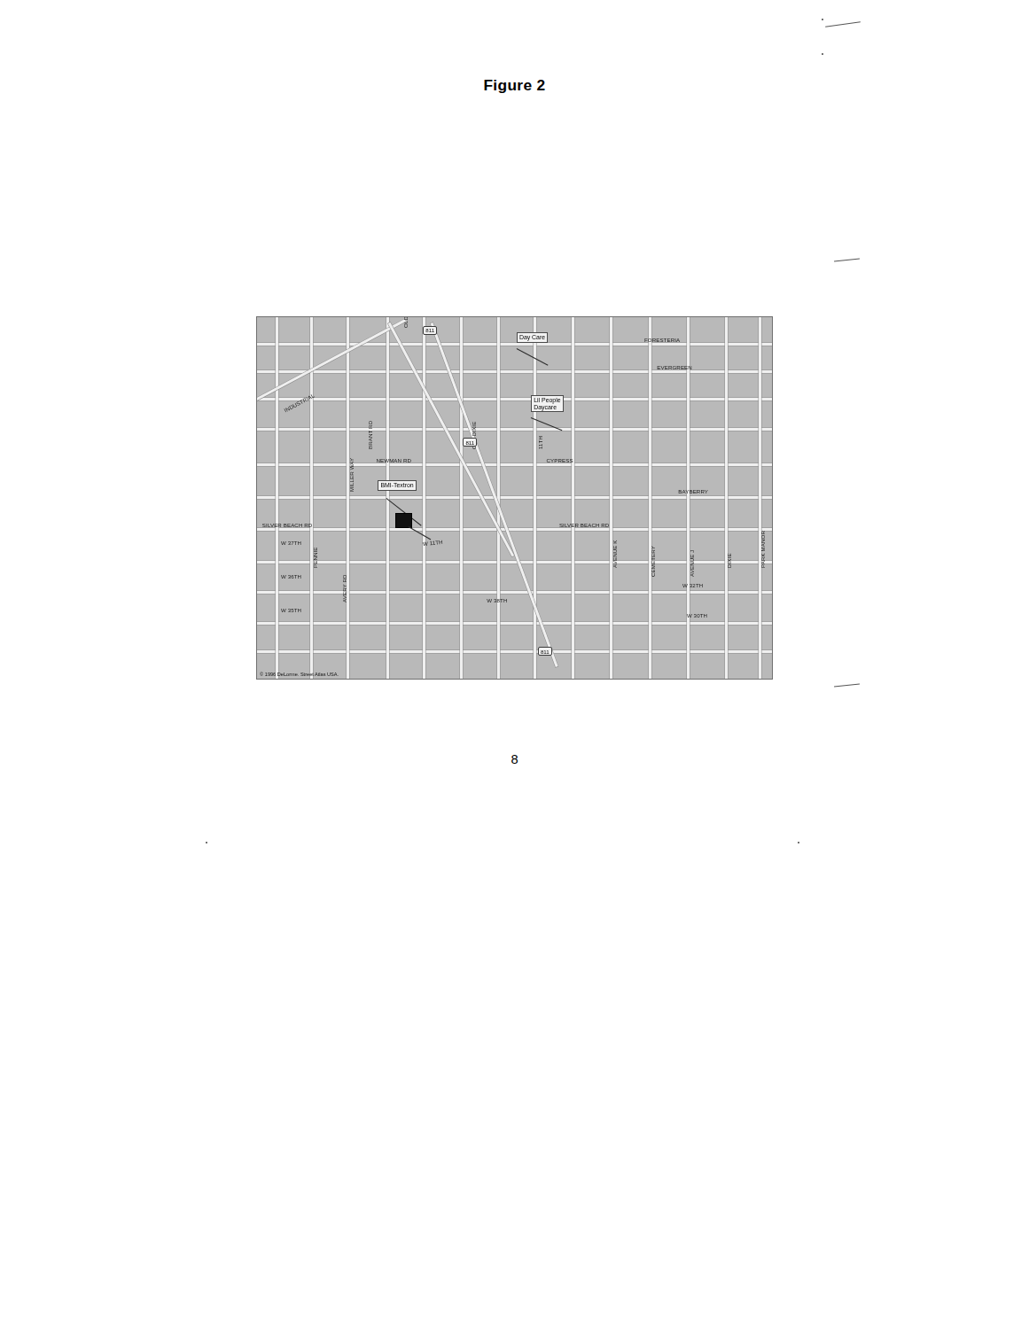Figure 2
OLD DIXIE BRANT RD MILLER WAY PENNIE AVERY RD OLD DIXIE 11TH AVENUE K CEMETERY AVENUE J PARK MANOR DIXIE INDUSTRIAL NEWMAN RD CYPRESS FORESTERIA EVERGREEN BAYBERRY SILVER BEACH RD SILVER BEACH RD W 11TH W 37TH W 36TH W 35TH W 38TH W 32TH W 30TH 811 811 811 Day Care
Lil People
Daycare
BMI-Textron
© 1996 DeLorme. Street Atlas USA.
8